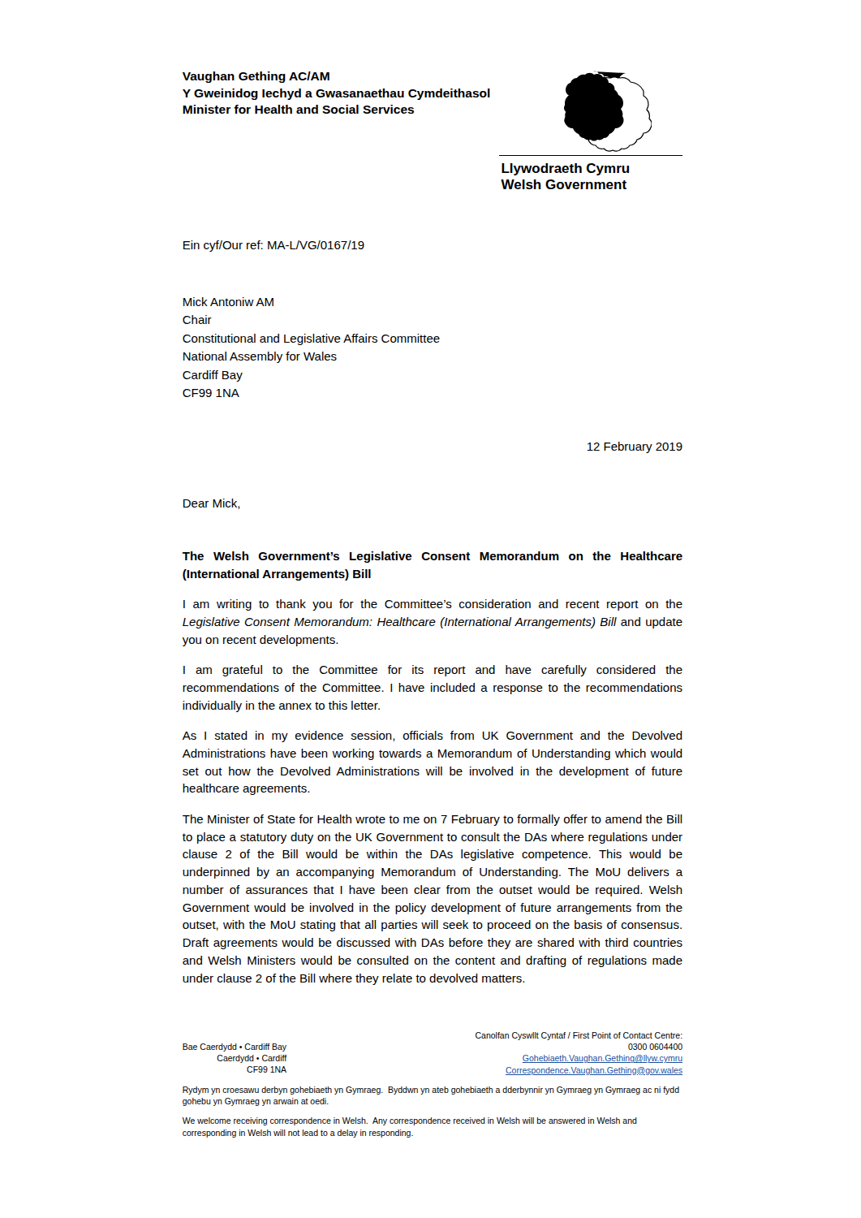Vaughan Gething AC/AM
Y Gweinidog Iechyd a Gwasanaethau Cymdeithasol
Minister for Health and Social Services
Llywodraeth Cymru
Welsh Government
Ein cyf/Our ref: MA-L/VG/0167/19
Mick Antoniw AM
Chair
Constitutional and Legislative Affairs Committee
National Assembly for Wales
Cardiff Bay
CF99 1NA
12 February 2019
Dear Mick,
The Welsh Government’s Legislative Consent Memorandum on the Healthcare (International Arrangements) Bill
I am writing to thank you for the Committee’s consideration and recent report on the Legislative Consent Memorandum: Healthcare (International Arrangements) Bill and update you on recent developments.
I am grateful to the Committee for its report and have carefully considered the recommendations of the Committee. I have included a response to the recommendations individually in the annex to this letter.
As I stated in my evidence session, officials from UK Government and the Devolved Administrations have been working towards a Memorandum of Understanding which would set out how the Devolved Administrations will be involved in the development of future healthcare agreements.
The Minister of State for Health wrote to me on 7 February to formally offer to amend the Bill to place a statutory duty on the UK Government to consult the DAs where regulations under clause 2 of the Bill would be within the DAs legislative competence. This would be underpinned by an accompanying Memorandum of Understanding. The MoU delivers a number of assurances that I have been clear from the outset would be required. Welsh Government would be involved in the policy development of future arrangements from the outset, with the MoU stating that all parties will seek to proceed on the basis of consensus. Draft agreements would be discussed with DAs before they are shared with third countries and Welsh Ministers would be consulted on the content and drafting of regulations made under clause 2 of the Bill where they relate to devolved matters.
Bae Caerdydd • Cardiff Bay
Caerdydd • Cardiff
CF99 1NA
Canolfan Cyswllt Cyntaf / First Point of Contact Centre:
0300 0604400
Gohebiaeth.Vaughan.Gething@llyw.cymru
Correspondence.Vaughan.Gething@gov.wales
Rydym yn croesawu derbyn gohebiaeth yn Gymraeg. Byddwn yn ateb gohebiaeth a dderbynnir yn Gymraeg yn Gymraeg ac ni fydd gohebu yn Gymraeg yn arwain at oedi.
We welcome receiving correspondence in Welsh. Any correspondence received in Welsh will be answered in Welsh and corresponding in Welsh will not lead to a delay in responding.